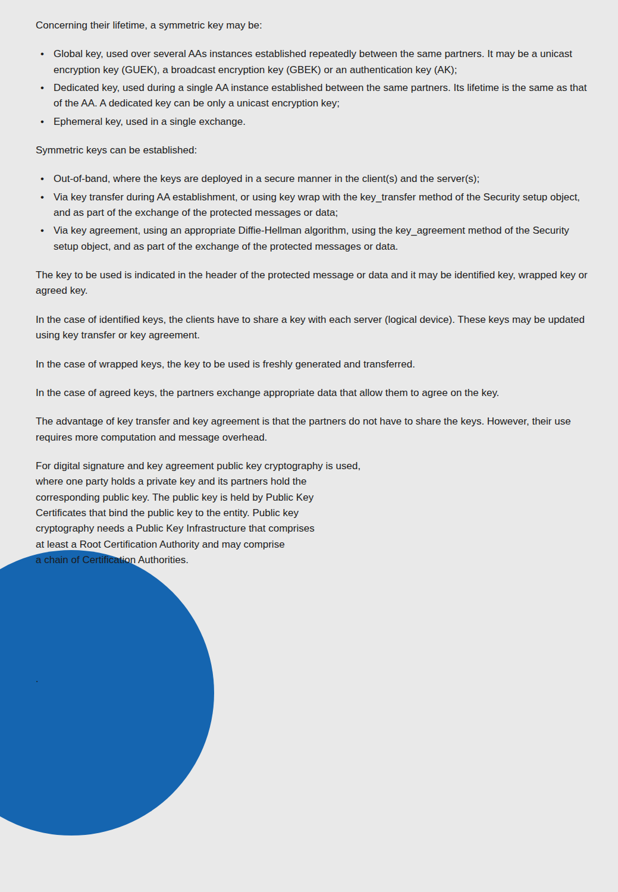Concerning their lifetime, a symmetric key may be:
Global key, used over several AAs instances established repeatedly between the same partners. It may be a unicast encryption key (GUEK), a broadcast encryption key (GBEK) or an authentication key (AK);
Dedicated key, used during a single AA instance established between the same partners. Its lifetime is the same as that of the AA. A dedicated key can be only a unicast encryption key;
Ephemeral key, used in a single exchange.
Symmetric keys can be established:
Out-of-band, where the keys are deployed in a secure manner in the client(s) and the server(s);
Via key transfer during AA establishment, or using key wrap with the key_transfer method of the Security setup object, and as part of the exchange of the protected messages or data;
Via key agreement, using an appropriate Diffie-Hellman algorithm, using the key_agreement method of the Security setup object, and as part of the exchange of the protected messages or data.
The key to be used is indicated in the header of the protected message or data and it may be identified key, wrapped key or agreed key.
In the case of identified keys, the clients have to share a key with each server (logical device). These keys may be updated using key transfer or key agreement.
In the case of wrapped keys, the key to be used is freshly generated and transferred.
In the case of agreed keys, the partners exchange appropriate data that allow them to agree on the key.
The advantage of key transfer and key agreement is that the partners do not have to share the keys. However, their use requires more computation and message overhead.
For digital signature and key agreement public key cryptography is used,
where one party holds a private key and its partners hold the
corresponding public key. The public key is held by Public Key
Certificates that bind the public key to the entity. Public key
cryptography needs a Public Key Infrastructure that comprises
at least a Root Certification Authority and may comprise
a chain of Certification Authorities.
.